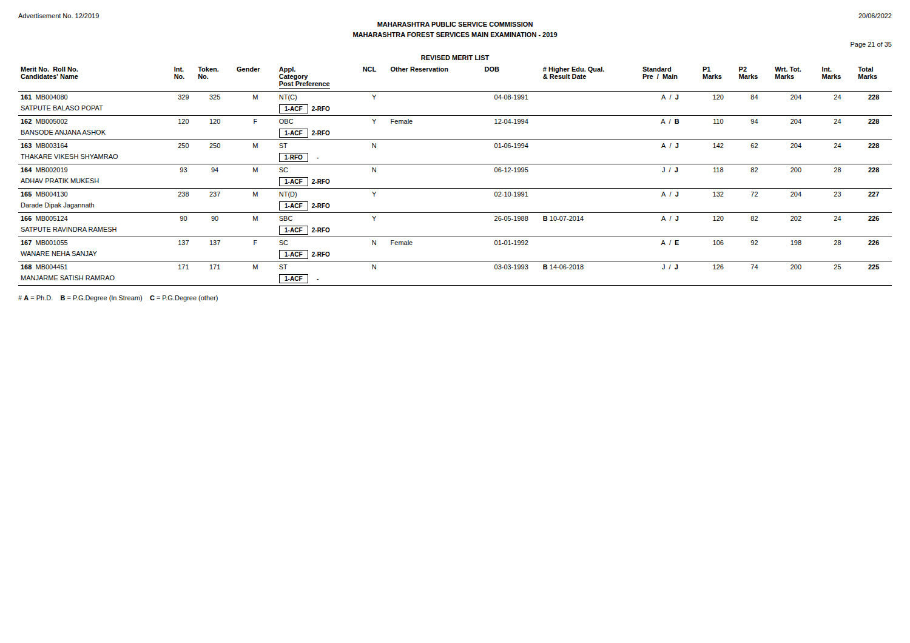Advertisement No. 12/2019
20/06/2022
MAHARASHTRA PUBLIC SERVICE COMMISSION
MAHARASHTRA FOREST SERVICES MAIN EXAMINATION - 2019
Page 21 of 35
REVISED MERIT LIST
| Merit No. Roll No. Candidates' Name | Int. No. | Token. No. | Gender | Appl. Category Post Preference | NCL | Other Reservation | DOB | # Higher Edu. Qual. & Result Date | Standard Pre / Main | P1 Marks | P2 Marks | Wrt. Tot. Marks | Int. Marks | Total Marks |
| --- | --- | --- | --- | --- | --- | --- | --- | --- | --- | --- | --- | --- | --- | --- |
| 161 MB004080 | 329 | 325 | M | NT(C) | Y | | 04-08-1991 | | A / J | 120 | 84 | 204 | 24 | 228 |
| SATPUTE BALASO POPAT | | | | 1-ACF 2-RFO | | | | | | | | | | |
| 162 MB005002 | 120 | 120 | F | OBC | Y | Female | 12-04-1994 | | A / B | 110 | 94 | 204 | 24 | 228 |
| BANSODE ANJANA ASHOK | | | | 1-ACF 2-RFO | | | | | | | | | | |
| 163 MB003164 | 250 | 250 | M | ST | N | | 01-06-1994 | | A / J | 142 | 62 | 204 | 24 | 228 |
| THAKARE VIKESH SHYAMRAO | | | | 1-RFO - | | | | | | | | | | |
| 164 MB002019 | 93 | 94 | M | SC | N | | 06-12-1995 | | J / J | 118 | 82 | 200 | 28 | 228 |
| ADHAV PRATIK MUKESH | | | | 1-ACF 2-RFO | | | | | | | | | | |
| 165 MB004130 | 238 | 237 | M | NT(D) | Y | | 02-10-1991 | | A / J | 132 | 72 | 204 | 23 | 227 |
| Darade Dipak Jagannath | | | | 1-ACF 2-RFO | | | | | | | | | | |
| 166 MB005124 | 90 | 90 | M | SBC | Y | | 26-05-1988 | B 10-07-2014 | A / J | 120 | 82 | 202 | 24 | 226 |
| SATPUTE RAVINDRA RAMESH | | | | 1-ACF 2-RFO | | | | | | | | | | |
| 167 MB001055 | 137 | 137 | F | SC | N | Female | 01-01-1992 | | A / E | 106 | 92 | 198 | 28 | 226 |
| WANARE NEHA SANJAY | | | | 1-ACF 2-RFO | | | | | | | | | | |
| 168 MB004451 | 171 | 171 | M | ST | N | | 03-03-1993 | B 14-06-2018 | J / J | 126 | 74 | 200 | 25 | 225 |
| MANJARME SATISH RAMRAO | | | | 1-ACF - | | | | | | | | | | |
# A = Ph.D. B = P.G.Degree (In Stream) C = P.G.Degree (other)